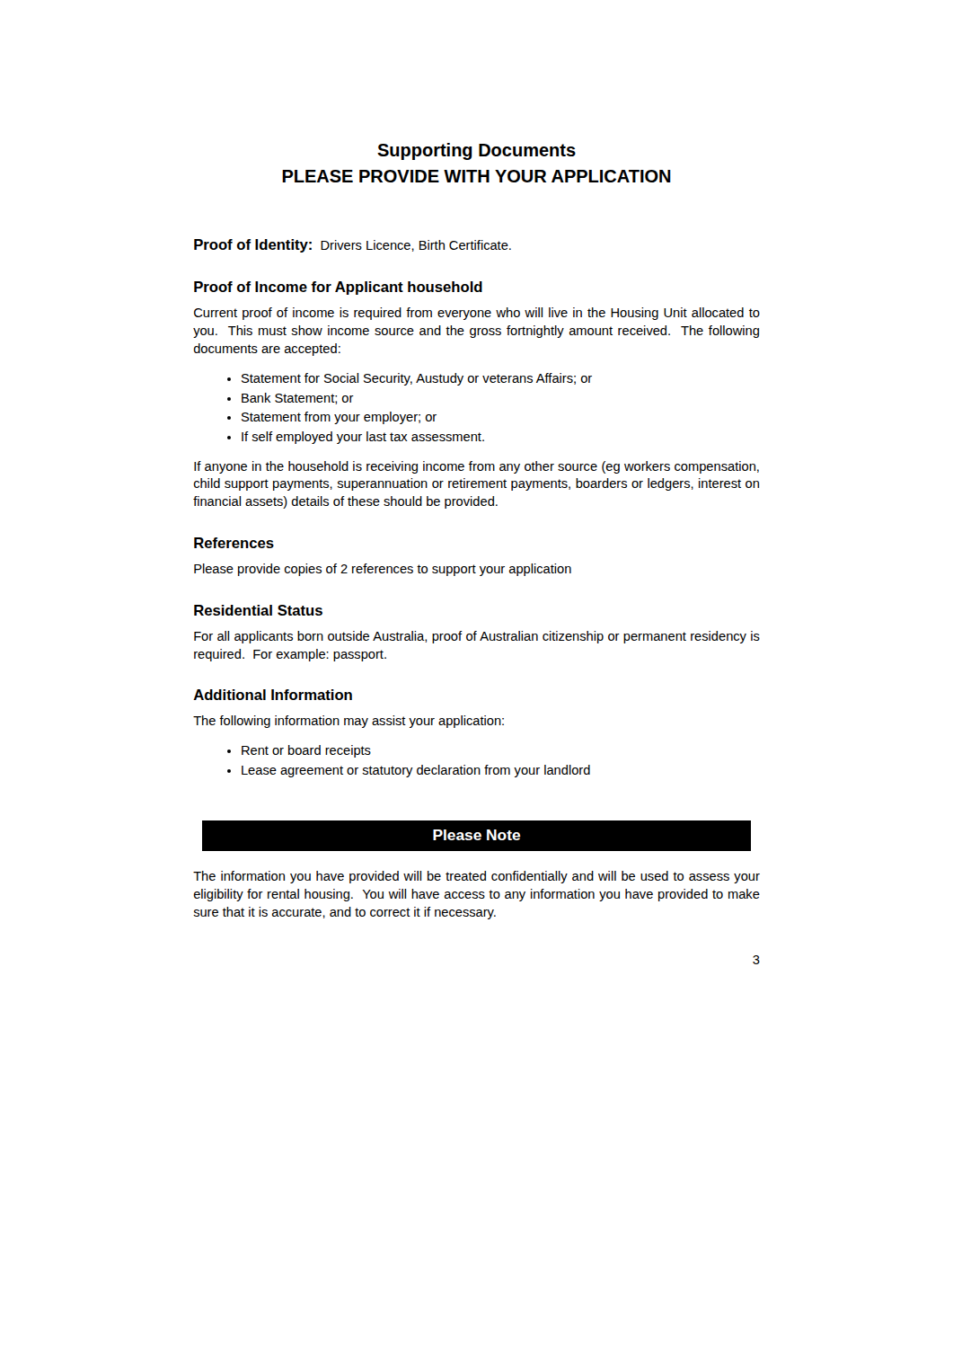Supporting Documents
PLEASE PROVIDE WITH YOUR APPLICATION
Proof of Identity: Drivers Licence, Birth Certificate.
Proof of Income for Applicant household
Current proof of income is required from everyone who will live in the Housing Unit allocated to you. This must show income source and the gross fortnightly amount received. The following documents are accepted:
Statement for Social Security, Austudy or veterans Affairs; or
Bank Statement; or
Statement from your employer; or
If self employed your last tax assessment.
If anyone in the household is receiving income from any other source (eg workers compensation, child support payments, superannuation or retirement payments, boarders or ledgers, interest on financial assets) details of these should be provided.
References
Please provide copies of 2 references to support your application
Residential Status
For all applicants born outside Australia, proof of Australian citizenship or permanent residency is required. For example: passport.
Additional Information
The following information may assist your application:
Rent or board receipts
Lease agreement or statutory declaration from your landlord
Please Note
The information you have provided will be treated confidentially and will be used to assess your eligibility for rental housing. You will have access to any information you have provided to make sure that it is accurate, and to correct it if necessary.
3